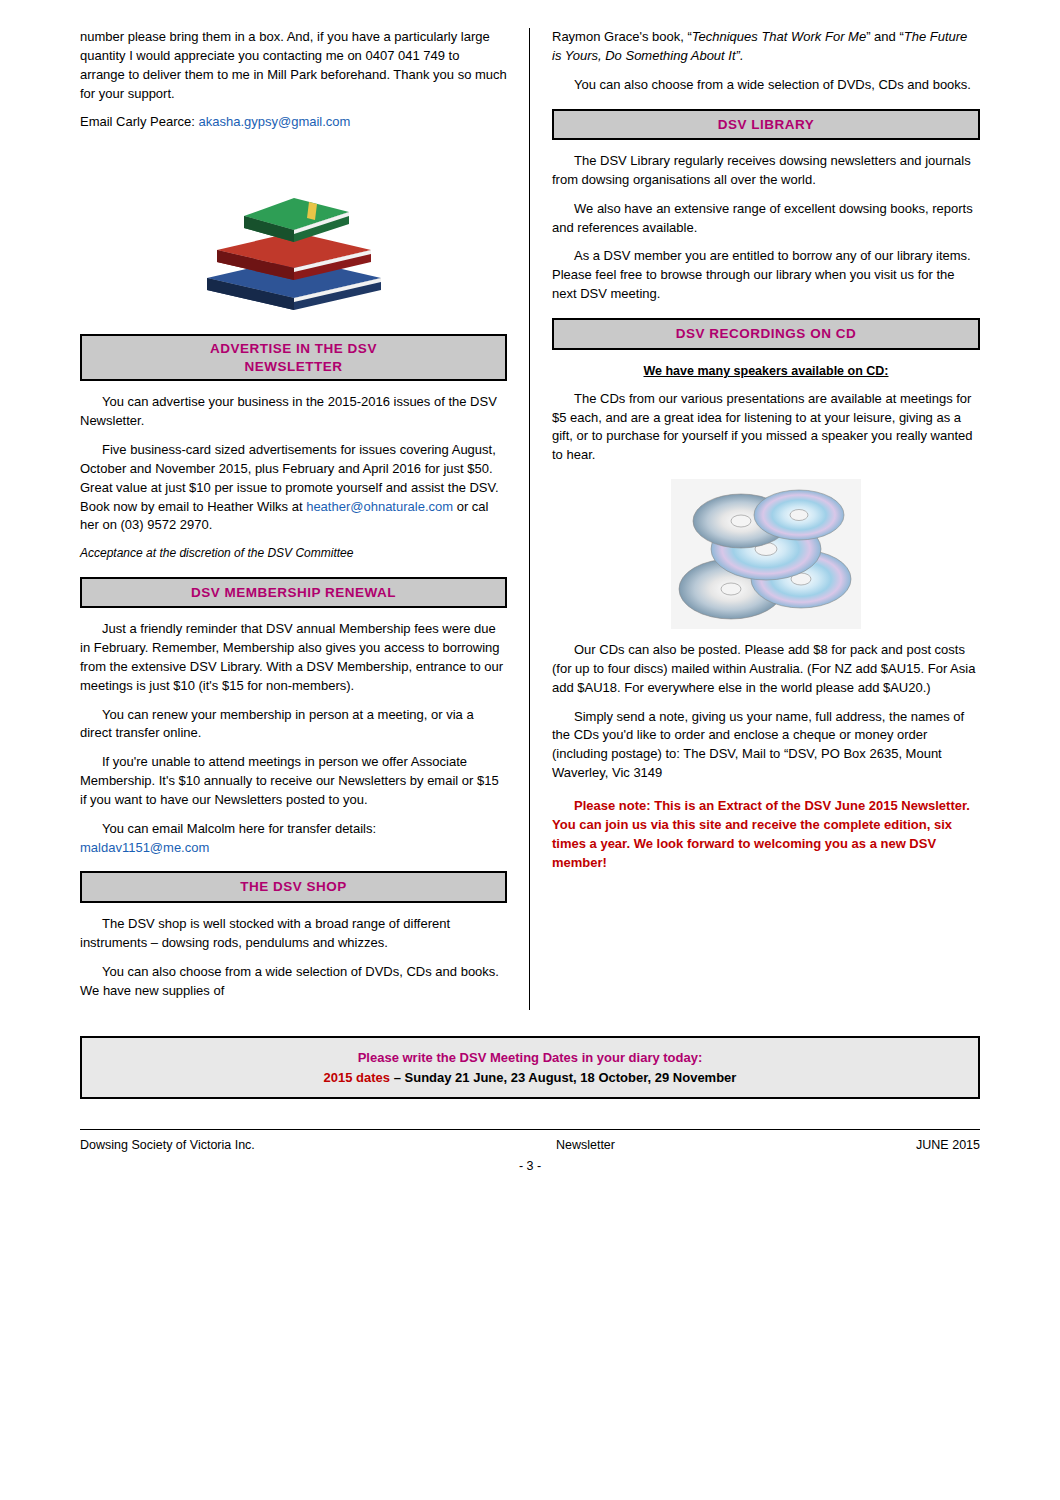number please bring them in a box. And, if you have a particularly large quantity I would appreciate you contacting me on 0407 041 749 to arrange to deliver them to me in Mill Park beforehand. Thank you so much for your support.
Email Carly Pearce: akasha.gypsy@gmail.com
ADVERTISE IN THE DSV
NEWSLETTER
You can advertise your business in the 2015-2016 issues of the DSV Newsletter.
Five business-card sized advertisements for issues covering August, October and November 2015, plus February and April 2016 for just $50. Great value at just $10 per issue to promote yourself and assist the DSV. Book now by email to Heather Wilks at heather@ohnaturale.com or cal her on (03) 9572 2970.
Acceptance at the discretion of the DSV Committee
DSV MEMBERSHIP RENEWAL
Just a friendly reminder that DSV annual Membership fees were due in February. Remember, Membership also gives you access to borrowing from the extensive DSV Library. With a DSV Membership, entrance to our meetings is just $10 (it's $15 for non-members).
You can renew your membership in person at a meeting, or via a direct transfer online.
If you're unable to attend meetings in person we offer Associate Membership. It's $10 annually to receive our Newsletters by email or $15 if you want to have our Newsletters posted to you.
You can email Malcolm here for transfer details: maldav1151@me.com
THE DSV SHOP
The DSV shop is well stocked with a broad range of different instruments – dowsing rods, pendulums and whizzes.
You can also choose from a wide selection of DVDs, CDs and books. We have new supplies of
Raymon Grace's book, “Techniques That Work For Me” and “The Future is Yours, Do Something About It”.
You can also choose from a wide selection of DVDs, CDs and books.
DSV LIBRARY
The DSV Library regularly receives dowsing newsletters and journals from dowsing organisations all over the world.
We also have an extensive range of excellent dowsing books, reports and references available.
As a DSV member you are entitled to borrow any of our library items. Please feel free to browse through our library when you visit us for the next DSV meeting.
DSV RECORDINGS ON CD
We have many speakers available on CD:
The CDs from our various presentations are available at meetings for $5 each, and are a great idea for listening to at your leisure, giving as a gift, or to purchase for yourself if you missed a speaker you really wanted to hear.
Our CDs can also be posted. Please add $8 for pack and post costs (for up to four discs) mailed within Australia. (For NZ add $AU15. For Asia add $AU18. For everywhere else in the world please add $AU20.)
Simply send a note, giving us your name, full address, the names of the CDs you'd like to order and enclose a cheque or money order (including postage) to: The DSV, Mail to “DSV, PO Box 2635, Mount Waverley, Vic 3149
Please note: This is an Extract of the DSV June 2015 Newsletter. You can join us via this site and receive the complete edition, six times a year. We look forward to welcoming you as a new DSV member!
Please write the DSV Meeting Dates in your diary today:
2015 dates – Sunday 21 June, 23 August, 18 October, 29 November
Dowsing Society of Victoria Inc. Newsletter JUNE 2015
- 3 -